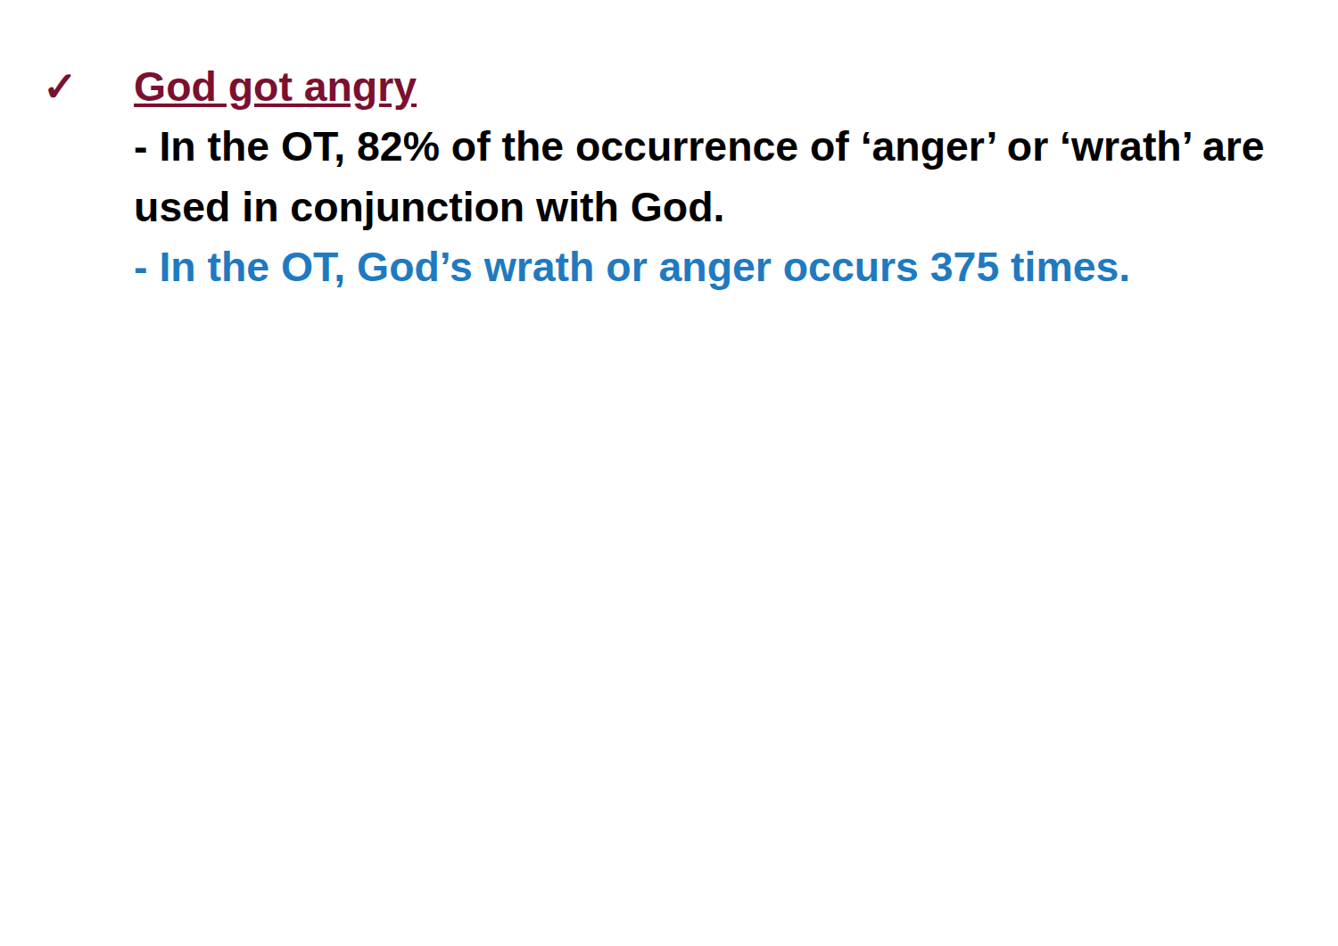God got angry
- In the OT, 82% of the occurrence of ‘anger’ or ‘wrath’ are used in conjunction with God.
- In the OT, God’s wrath or anger occurs 375 times.